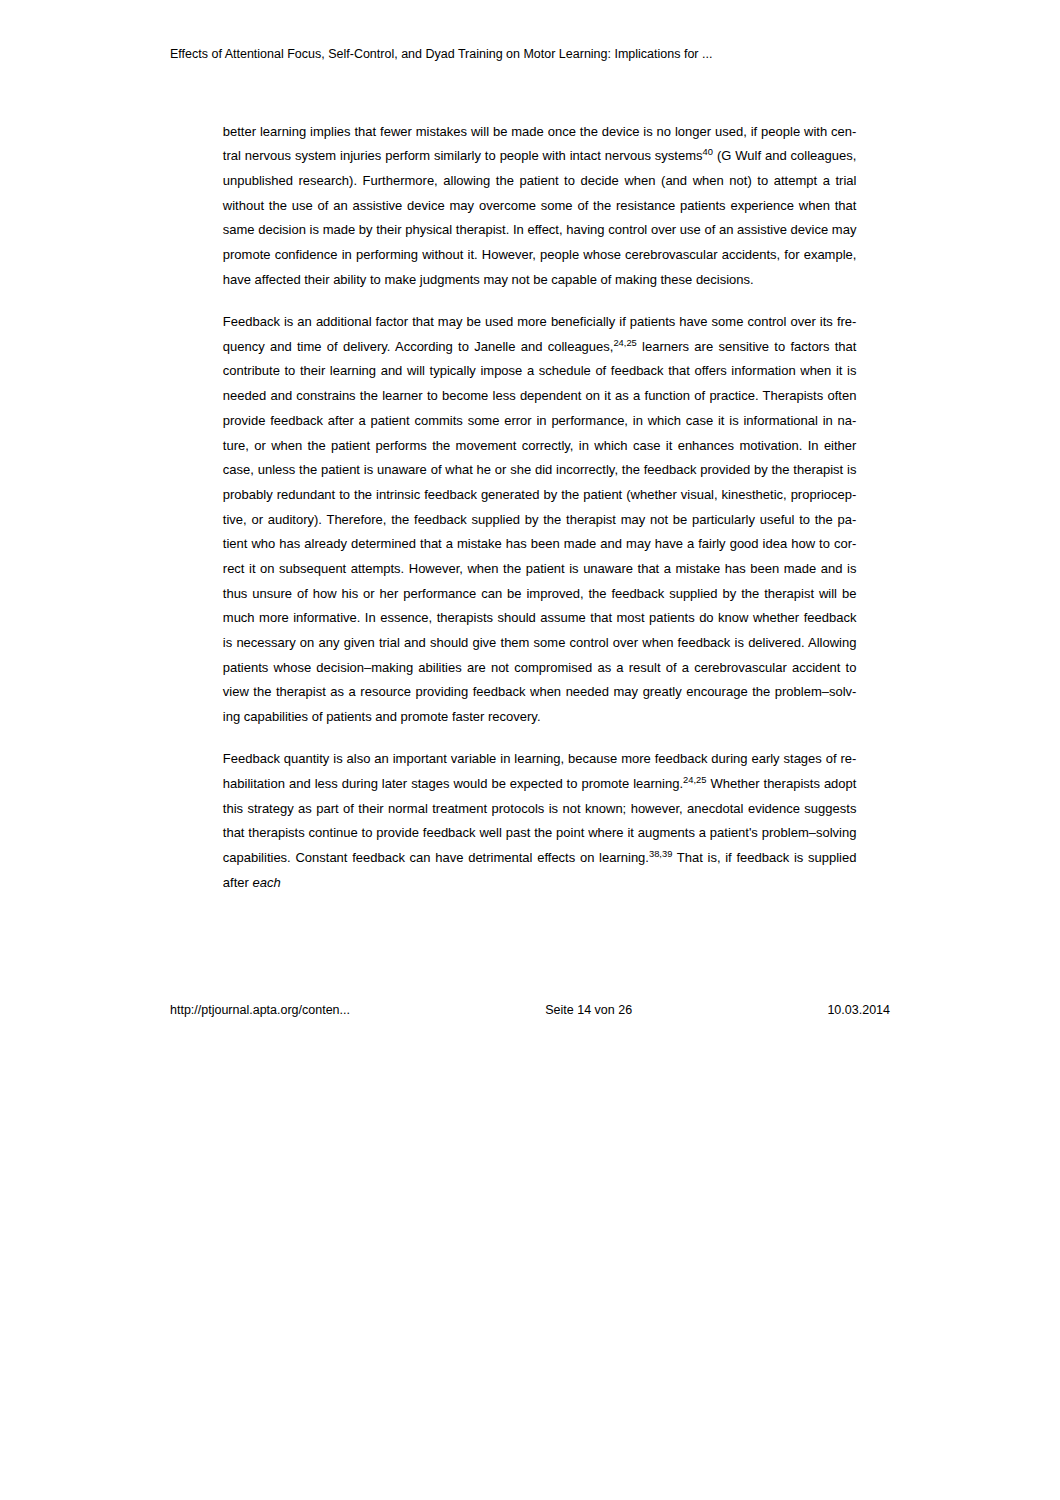Effects of Attentional Focus, Self-Control, and Dyad Training on Motor Learning: Implications for ...
better learning implies that fewer mistakes will be made once the device is no longer used, if people with central nervous system injuries perform similarly to people with intact nervous systems40 (G Wulf and colleagues, unpublished research). Furthermore, allowing the patient to decide when (and when not) to attempt a trial without the use of an assistive device may overcome some of the resistance patients experience when that same decision is made by their physical therapist. In effect, having control over use of an assistive device may promote confidence in performing without it. However, people whose cerebrovascular accidents, for example, have affected their ability to make judgments may not be capable of making these decisions.
Feedback is an additional factor that may be used more beneficially if patients have some control over its frequency and time of delivery. According to Janelle and colleagues,24,25 learners are sensitive to factors that contribute to their learning and will typically impose a schedule of feedback that offers information when it is needed and constrains the learner to become less dependent on it as a function of practice. Therapists often provide feedback after a patient commits some error in performance, in which case it is informational in nature, or when the patient performs the movement correctly, in which case it enhances motivation. In either case, unless the patient is unaware of what he or she did incorrectly, the feedback provided by the therapist is probably redundant to the intrinsic feedback generated by the patient (whether visual, kinesthetic, proprioceptive, or auditory). Therefore, the feedback supplied by the therapist may not be particularly useful to the patient who has already determined that a mistake has been made and may have a fairly good idea how to correct it on subsequent attempts. However, when the patient is unaware that a mistake has been made and is thus unsure of how his or her performance can be improved, the feedback supplied by the therapist will be much more informative. In essence, therapists should assume that most patients do know whether feedback is necessary on any given trial and should give them some control over when feedback is delivered. Allowing patients whose decision–making abilities are not compromised as a result of a cerebrovascular accident to view the therapist as a resource providing feedback when needed may greatly encourage the problem–solving capabilities of patients and promote faster recovery.
Feedback quantity is also an important variable in learning, because more feedback during early stages of rehabilitation and less during later stages would be expected to promote learning.24,25 Whether therapists adopt this strategy as part of their normal treatment protocols is not known; however, anecdotal evidence suggests that therapists continue to provide feedback well past the point where it augments a patient's problem–solving capabilities. Constant feedback can have detrimental effects on learning.38,39 That is, if feedback is supplied after each
http://ptjournal.apta.org/conten... Seite 14 von 26 10.03.2014